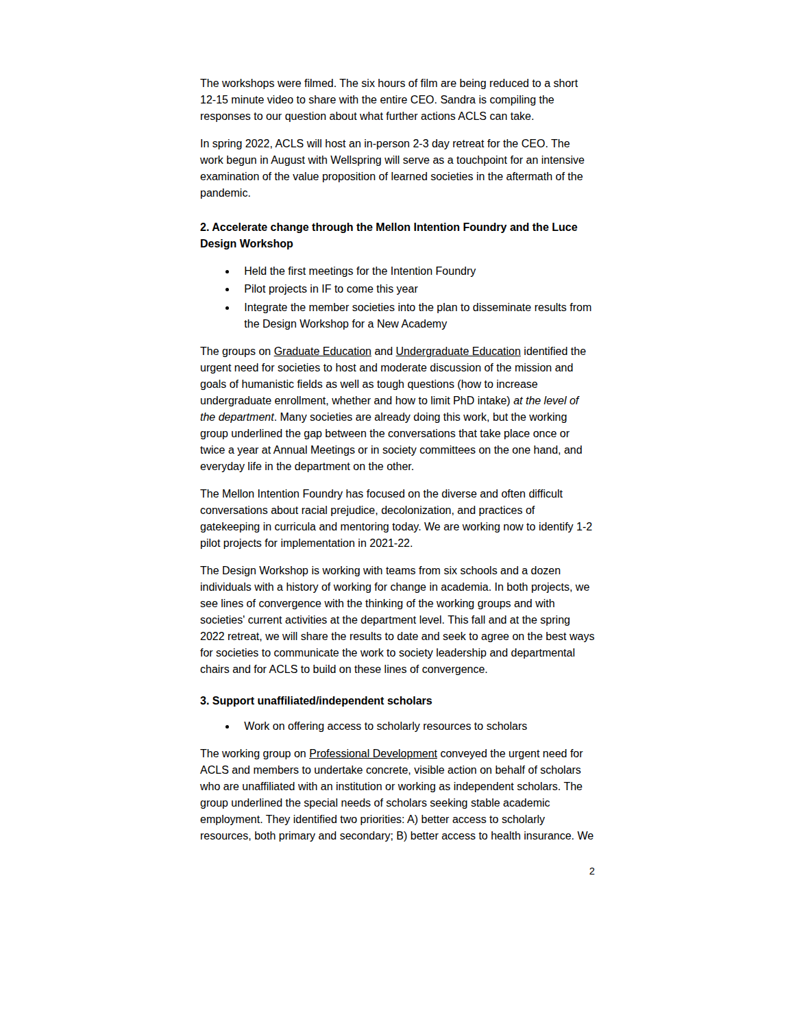The workshops were filmed. The six hours of film are being reduced to a short 12-15 minute video to share with the entire CEO. Sandra is compiling the responses to our question about what further actions ACLS can take.
In spring 2022, ACLS will host an in-person 2-3 day retreat for the CEO. The work begun in August with Wellspring will serve as a touchpoint for an intensive examination of the value proposition of learned societies in the aftermath of the pandemic.
2. Accelerate change through the Mellon Intention Foundry and the Luce Design Workshop
Held the first meetings for the Intention Foundry
Pilot projects in IF to come this year
Integrate the member societies into the plan to disseminate results from the Design Workshop for a New Academy
The groups on Graduate Education and Undergraduate Education identified the urgent need for societies to host and moderate discussion of the mission and goals of humanistic fields as well as tough questions (how to increase undergraduate enrollment, whether and how to limit PhD intake) at the level of the department. Many societies are already doing this work, but the working group underlined the gap between the conversations that take place once or twice a year at Annual Meetings or in society committees on the one hand, and everyday life in the department on the other.
The Mellon Intention Foundry has focused on the diverse and often difficult conversations about racial prejudice, decolonization, and practices of gatekeeping in curricula and mentoring today. We are working now to identify 1-2 pilot projects for implementation in 2021-22.
The Design Workshop is working with teams from six schools and a dozen individuals with a history of working for change in academia. In both projects, we see lines of convergence with the thinking of the working groups and with societies' current activities at the department level. This fall and at the spring 2022 retreat, we will share the results to date and seek to agree on the best ways for societies to communicate the work to society leadership and departmental chairs and for ACLS to build on these lines of convergence.
3. Support unaffiliated/independent scholars
Work on offering access to scholarly resources to scholars
The working group on Professional Development conveyed the urgent need for ACLS and members to undertake concrete, visible action on behalf of scholars who are unaffiliated with an institution or working as independent scholars. The group underlined the special needs of scholars seeking stable academic employment. They identified two priorities: A) better access to scholarly resources, both primary and secondary; B) better access to health insurance. We
2